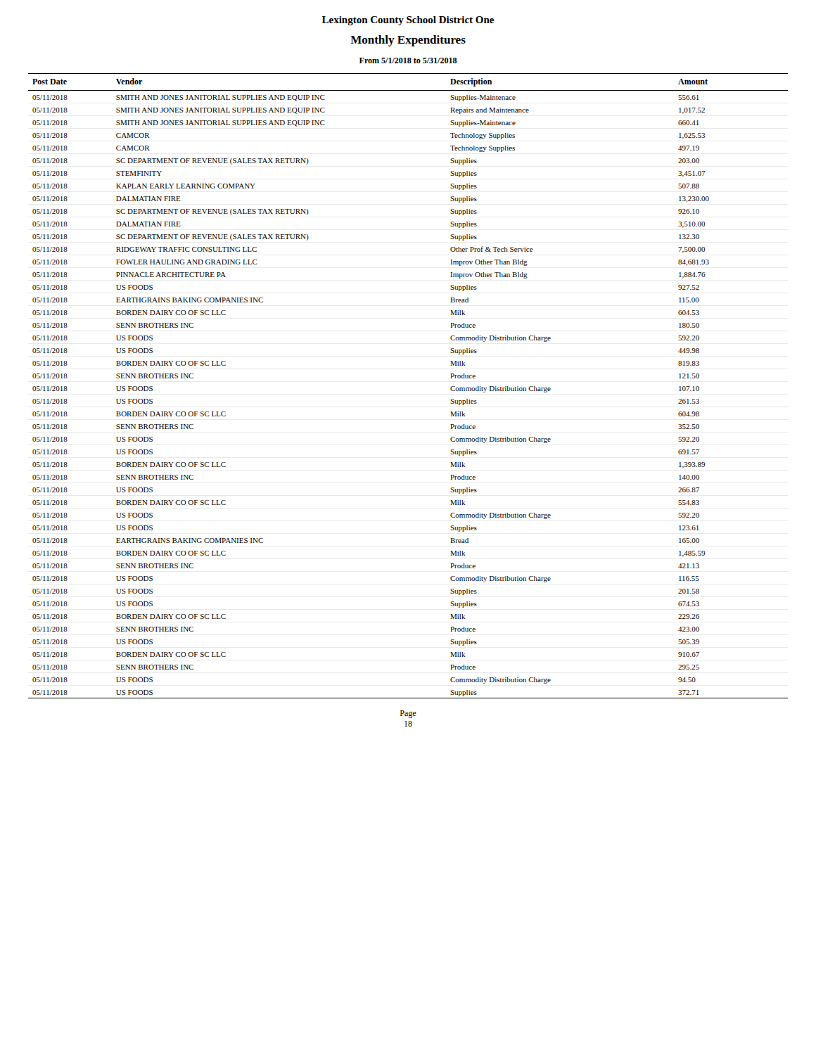Lexington County School District One
Monthly Expenditures
From 5/1/2018 to 5/31/2018
| Post Date | Vendor | Description | Amount |
| --- | --- | --- | --- |
| 05/11/2018 | SMITH AND JONES JANITORIAL SUPPLIES AND EQUIP INC | Supplies-Maintenace | 556.61 |
| 05/11/2018 | SMITH AND JONES JANITORIAL SUPPLIES AND EQUIP INC | Repairs and Maintenance | 1,017.52 |
| 05/11/2018 | SMITH AND JONES JANITORIAL SUPPLIES AND EQUIP INC | Supplies-Maintenace | 660.41 |
| 05/11/2018 | CAMCOR | Technology Supplies | 1,625.53 |
| 05/11/2018 | CAMCOR | Technology Supplies | 497.19 |
| 05/11/2018 | SC DEPARTMENT OF REVENUE (SALES TAX RETURN) | Supplies | 203.00 |
| 05/11/2018 | STEMFINITY | Supplies | 3,451.07 |
| 05/11/2018 | KAPLAN EARLY LEARNING COMPANY | Supplies | 507.88 |
| 05/11/2018 | DALMATIAN FIRE | Supplies | 13,230.00 |
| 05/11/2018 | SC DEPARTMENT OF REVENUE (SALES TAX RETURN) | Supplies | 926.10 |
| 05/11/2018 | DALMATIAN FIRE | Supplies | 3,510.00 |
| 05/11/2018 | SC DEPARTMENT OF REVENUE (SALES TAX RETURN) | Supplies | 132.30 |
| 05/11/2018 | RIDGEWAY TRAFFIC CONSULTING LLC | Other Prof & Tech Service | 7,500.00 |
| 05/11/2018 | FOWLER HAULING AND GRADING LLC | Improv Other Than Bldg | 84,681.93 |
| 05/11/2018 | PINNACLE ARCHITECTURE PA | Improv Other Than Bldg | 1,884.76 |
| 05/11/2018 | US FOODS | Supplies | 927.52 |
| 05/11/2018 | EARTHGRAINS BAKING COMPANIES INC | Bread | 115.00 |
| 05/11/2018 | BORDEN DAIRY CO OF SC LLC | Milk | 604.53 |
| 05/11/2018 | SENN BROTHERS INC | Produce | 180.50 |
| 05/11/2018 | US FOODS | Commodity Distribution Charge | 592.20 |
| 05/11/2018 | US FOODS | Supplies | 449.98 |
| 05/11/2018 | BORDEN DAIRY CO OF SC LLC | Milk | 819.83 |
| 05/11/2018 | SENN BROTHERS INC | Produce | 121.50 |
| 05/11/2018 | US FOODS | Commodity Distribution Charge | 107.10 |
| 05/11/2018 | US FOODS | Supplies | 261.53 |
| 05/11/2018 | BORDEN DAIRY CO OF SC LLC | Milk | 604.98 |
| 05/11/2018 | SENN BROTHERS INC | Produce | 352.50 |
| 05/11/2018 | US FOODS | Commodity Distribution Charge | 592.20 |
| 05/11/2018 | US FOODS | Supplies | 691.57 |
| 05/11/2018 | BORDEN DAIRY CO OF SC LLC | Milk | 1,393.89 |
| 05/11/2018 | SENN BROTHERS INC | Produce | 140.00 |
| 05/11/2018 | US FOODS | Supplies | 266.87 |
| 05/11/2018 | BORDEN DAIRY CO OF SC LLC | Milk | 554.83 |
| 05/11/2018 | US FOODS | Commodity Distribution Charge | 592.20 |
| 05/11/2018 | US FOODS | Supplies | 123.61 |
| 05/11/2018 | EARTHGRAINS BAKING COMPANIES INC | Bread | 165.00 |
| 05/11/2018 | BORDEN DAIRY CO OF SC LLC | Milk | 1,485.59 |
| 05/11/2018 | SENN BROTHERS INC | Produce | 421.13 |
| 05/11/2018 | US FOODS | Commodity Distribution Charge | 116.55 |
| 05/11/2018 | US FOODS | Supplies | 201.58 |
| 05/11/2018 | US FOODS | Supplies | 674.53 |
| 05/11/2018 | BORDEN DAIRY CO OF SC LLC | Milk | 229.26 |
| 05/11/2018 | SENN BROTHERS INC | Produce | 423.00 |
| 05/11/2018 | US FOODS | Supplies | 505.39 |
| 05/11/2018 | BORDEN DAIRY CO OF SC LLC | Milk | 910.67 |
| 05/11/2018 | SENN BROTHERS INC | Produce | 295.25 |
| 05/11/2018 | US FOODS | Commodity Distribution Charge | 94.50 |
| 05/11/2018 | US FOODS | Supplies | 372.71 |
Page 18